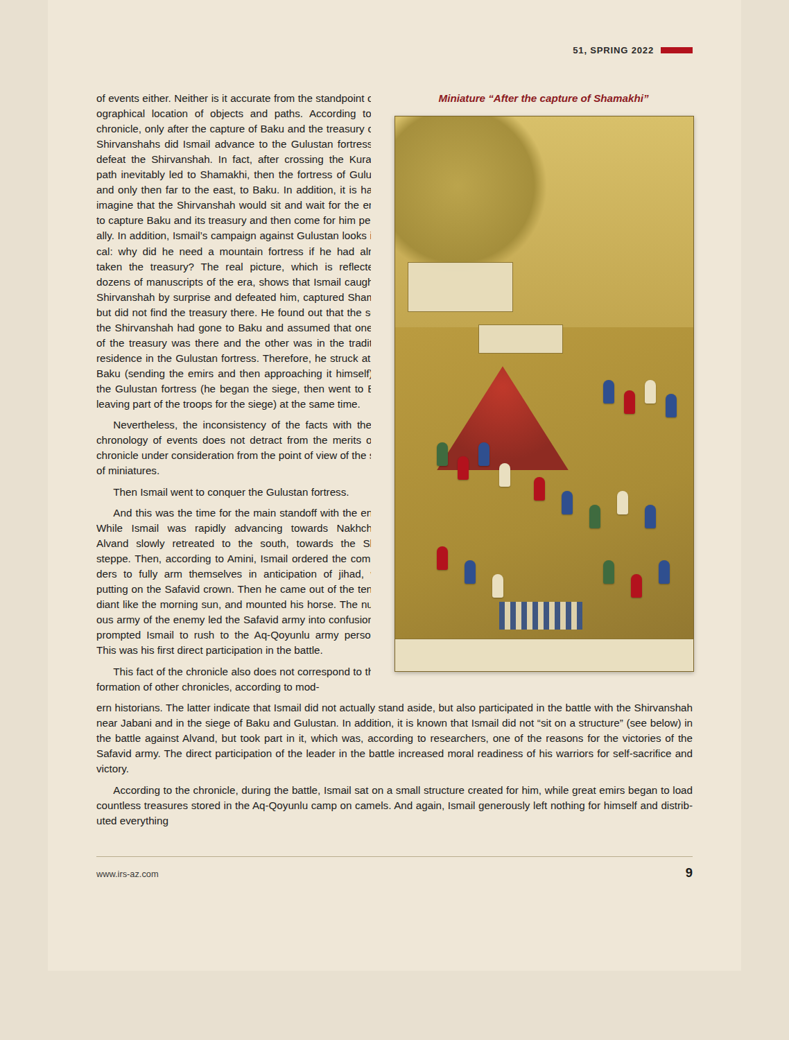51, SPRING 2022
Miniature “After the capture of Shamakhi”
of events either. Neither is it accurate from the standpoint of geographical location of objects and paths. According to this chronicle, only after the capture of Baku and the treasury of the Shirvanshahs did Ismail advance to the Gulustan fortress and defeat the Shirvanshah. In fact, after crossing the Kura, the path inevitably led to Shamakhi, then the fortress of Gulustan, and only then far to the east, to Baku. In addition, it is hard to imagine that the Shirvanshah would sit and wait for the enemy to capture Baku and its treasury and then come for him personally. In addition, Ismail’s campaign against Gulustan looks illogical: why did he need a mountain fortress if he had already taken the treasury? The real picture, which is reflected in dozens of manuscripts of the era, shows that Ismail caught the Shirvanshah by surprise and defeated him, captured Shamakhi but did not find the treasury there. He found out that the son of the Shirvanshah had gone to Baku and assumed that one part of the treasury was there and the other was in the traditional residence in the Gulustan fortress. Therefore, he struck at both Baku (sending the emirs and then approaching it himself) and the Gulustan fortress (he began the siege, then went to Baku, leaving part of the troops for the siege) at the same time.
Nevertheless, the inconsistency of the facts with the real chronology of events does not detract from the merits of the chronicle under consideration from the point of view of the study of miniatures.
Then Ismail went to conquer the Gulustan fortress.
And this was the time for the main standoff with the enemy. While Ismail was rapidly advancing towards Nakhchivan, Alvand slowly retreated to the south, towards the Sharur steppe. Then, according to Amini, Ismail ordered the commanders to fully arm themselves in anticipation of jihad, while putting on the Safavid crown. Then he came out of the tent, radiant like the morning sun, and mounted his horse. The numerous army of the enemy led the Safavid army into confusion and prompted Ismail to rush to the Aq-Qoyunlu army personally. This was his first direct participation in the battle.
This fact of the chronicle also does not correspond to the information of other chronicles, according to mod-
ern historians. The latter indicate that Ismail did not actually stand aside, but also participated in the battle with the Shirvanshah near Jabani and in the siege of Baku and Gulustan. In addition, it is known that Ismail did not “sit on a structure” (see below) in the battle against Alvand, but took part in it, which was, according to researchers, one of the reasons for the victories of the Safavid army. The direct participation of the leader in the battle increased moral readiness of his warriors for self-sacrifice and victory.
According to the chronicle, during the battle, Ismail sat on a small structure created for him, while great emirs began to load countless treasures stored in the Aq-Qoyunlu camp on camels. And again, Ismail generously left nothing for himself and distributed everything
www.irs-az.com 9